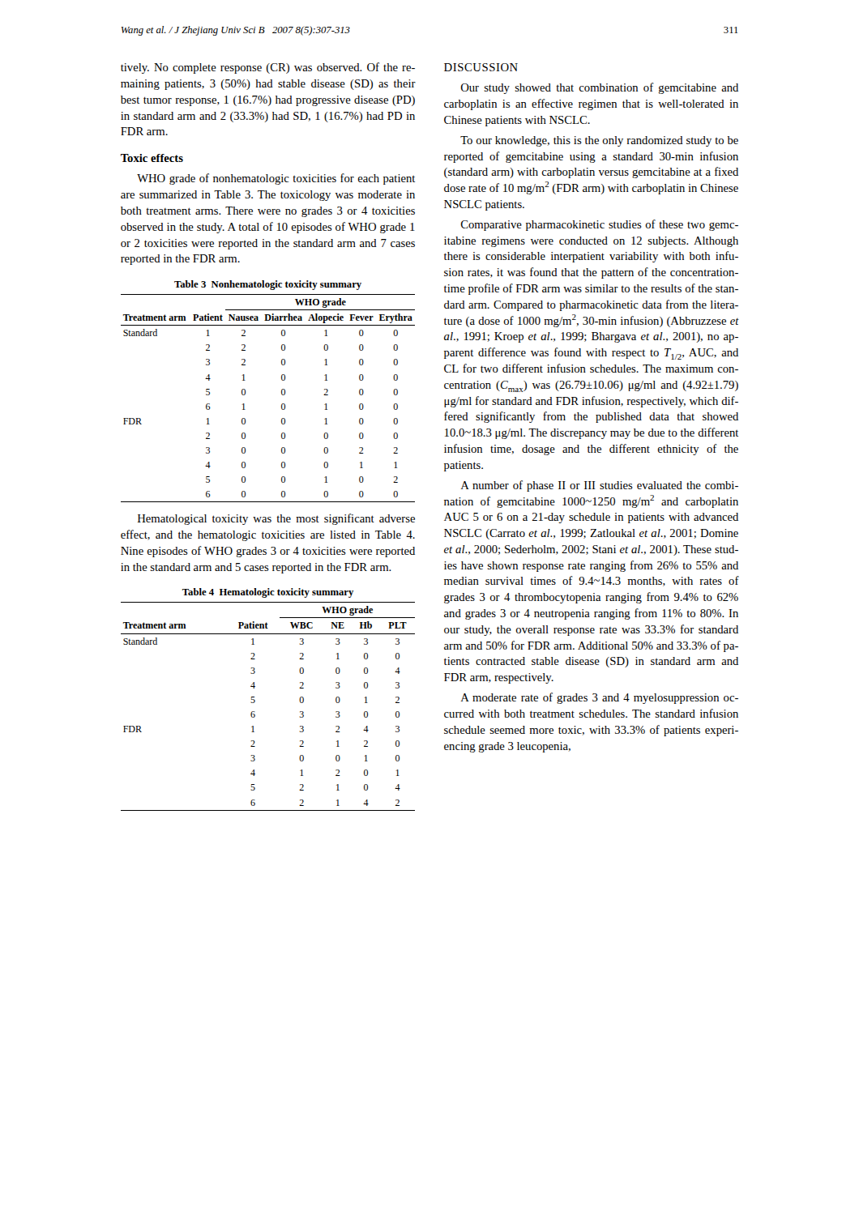Wang et al. / J Zhejiang Univ Sci B 2007 8(5):307-313 311
tively. No complete response (CR) was observed. Of the remaining patients, 3 (50%) had stable disease (SD) as their best tumor response, 1 (16.7%) had progressive disease (PD) in standard arm and 2 (33.3%) had SD, 1 (16.7%) had PD in FDR arm.
Toxic effects
WHO grade of nonhematologic toxicities for each patient are summarized in Table 3. The toxicology was moderate in both treatment arms. There were no grades 3 or 4 toxicities observed in the study. A total of 10 episodes of WHO grade 1 or 2 toxicities were reported in the standard arm and 7 cases reported in the FDR arm.
Table 3 Nonhematologic toxicity summary
| Treatment arm | Patient | WHO grade |
| --- | --- | --- |
| Nausea | Diarrhea | Alopecie | Fever | Erythra |
| Standard | 1 | 2 | 0 | 1 | 0 | 0 |
| | 2 | 2 | 0 | 0 | 0 | 0 |
| | 3 | 2 | 0 | 1 | 0 | 0 |
| | 4 | 1 | 0 | 1 | 0 | 0 |
| | 5 | 0 | 0 | 2 | 0 | 0 |
| | 6 | 1 | 0 | 1 | 0 | 0 |
| FDR | 1 | 0 | 0 | 1 | 0 | 0 |
| | 2 | 0 | 0 | 0 | 0 | 0 |
| | 3 | 0 | 0 | 0 | 2 | 2 |
| | 4 | 0 | 0 | 0 | 1 | 1 |
| | 5 | 0 | 0 | 1 | 0 | 2 |
| | 6 | 0 | 0 | 0 | 0 | 0 |
Hematological toxicity was the most significant adverse effect, and the hematologic toxicities are listed in Table 4. Nine episodes of WHO grades 3 or 4 toxicities were reported in the standard arm and 5 cases reported in the FDR arm.
Table 4 Hematologic toxicity summary
| Treatment arm | Patient | WHO grade |
| --- | --- | --- |
| WBC | NE | Hb | PLT |
| Standard | 1 | 3 | 3 | 3 | 3 |
| | 2 | 2 | 1 | 0 | 0 |
| | 3 | 0 | 0 | 0 | 4 |
| | 4 | 2 | 3 | 0 | 3 |
| | 5 | 0 | 0 | 1 | 2 |
| | 6 | 3 | 3 | 0 | 0 |
| FDR | 1 | 3 | 2 | 4 | 3 |
| | 2 | 2 | 1 | 2 | 0 |
| | 3 | 0 | 0 | 1 | 0 |
| | 4 | 1 | 2 | 0 | 1 |
| | 5 | 2 | 1 | 0 | 4 |
| | 6 | 2 | 1 | 4 | 2 |
DISCUSSION
Our study showed that combination of gemcitabine and carboplatin is an effective regimen that is well-tolerated in Chinese patients with NSCLC.
To our knowledge, this is the only randomized study to be reported of gemcitabine using a standard 30-min infusion (standard arm) with carboplatin versus gemcitabine at a fixed dose rate of 10 mg/m2 (FDR arm) with carboplatin in Chinese NSCLC patients.
Comparative pharmacokinetic studies of these two gemcitabine regimens were conducted on 12 subjects. Although there is considerable interpatient variability with both infusion rates, it was found that the pattern of the concentration-time profile of FDR arm was similar to the results of the standard arm. Compared to pharmacokinetic data from the literature (a dose of 1000 mg/m2, 30-min infusion) (Abbruzzese et al., 1991; Kroep et al., 1999; Bhargava et al., 2001), no apparent difference was found with respect to T1/2, AUC, and CL for two different infusion schedules. The maximum concentration (Cmax) was (26.79±10.06) μg/ml and (4.92±1.79) μg/ml for standard and FDR infusion, respectively, which differed significantly from the published data that showed 10.0~18.3 μg/ml. The discrepancy may be due to the different infusion time, dosage and the different ethnicity of the patients.
A number of phase II or III studies evaluated the combination of gemcitabine 1000~1250 mg/m2 and carboplatin AUC 5 or 6 on a 21-day schedule in patients with advanced NSCLC (Carrato et al., 1999; Zatloukal et al., 2001; Domine et al., 2000; Sederholm, 2002; Stani et al., 2001). These studies have shown response rate ranging from 26% to 55% and median survival times of 9.4~14.3 months, with rates of grades 3 or 4 thrombocytopenia ranging from 9.4% to 62% and grades 3 or 4 neutropenia ranging from 11% to 80%. In our study, the overall response rate was 33.3% for standard arm and 50% for FDR arm. Additional 50% and 33.3% of patients contracted stable disease (SD) in standard arm and FDR arm, respectively.
A moderate rate of grades 3 and 4 myelosuppression occurred with both treatment schedules. The standard infusion schedule seemed more toxic, with 33.3% of patients experiencing grade 3 leucopenia,